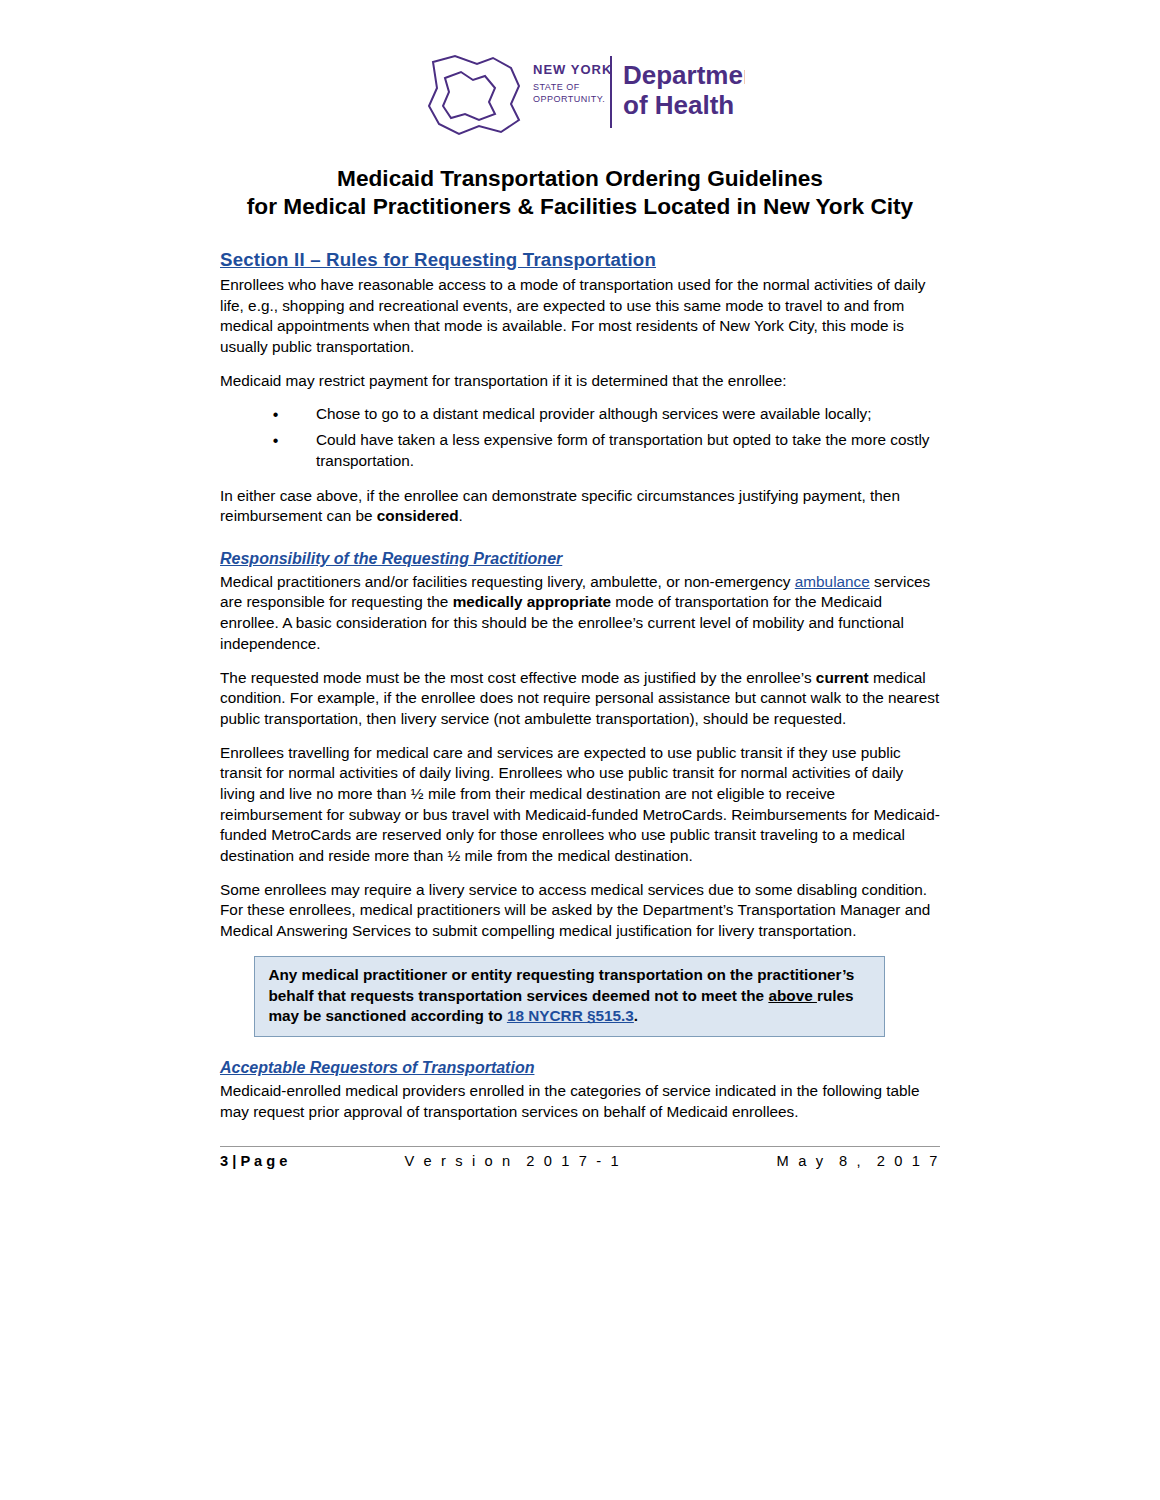NEW YORK STATE OF OPPORTUNITY. Department of Health
Medicaid Transportation Ordering Guidelines for Medical Practitioners & Facilities Located in New York City
Section II – Rules for Requesting Transportation
Enrollees who have reasonable access to a mode of transportation used for the normal activities of daily life, e.g., shopping and recreational events, are expected to use this same mode to travel to and from medical appointments when that mode is available. For most residents of New York City, this mode is usually public transportation.
Medicaid may restrict payment for transportation if it is determined that the enrollee:
Chose to go to a distant medical provider although services were available locally;
Could have taken a less expensive form of transportation but opted to take the more costly transportation.
In either case above, if the enrollee can demonstrate specific circumstances justifying payment, then reimbursement can be considered.
Responsibility of the Requesting Practitioner
Medical practitioners and/or facilities requesting livery, ambulette, or non-emergency ambulance services are responsible for requesting the medically appropriate mode of transportation for the Medicaid enrollee. A basic consideration for this should be the enrollee’s current level of mobility and functional independence.
The requested mode must be the most cost effective mode as justified by the enrollee’s current medical condition. For example, if the enrollee does not require personal assistance but cannot walk to the nearest public transportation, then livery service (not ambulette transportation), should be requested.
Enrollees travelling for medical care and services are expected to use public transit if they use public transit for normal activities of daily living. Enrollees who use public transit for normal activities of daily living and live no more than ½ mile from their medical destination are not eligible to receive reimbursement for subway or bus travel with Medicaid-funded MetroCards. Reimbursements for Medicaid-funded MetroCards are reserved only for those enrollees who use public transit traveling to a medical destination and reside more than ½ mile from the medical destination.
Some enrollees may require a livery service to access medical services due to some disabling condition. For these enrollees, medical practitioners will be asked by the Department’s Transportation Manager and Medical Answering Services to submit compelling medical justification for livery transportation.
Any medical practitioner or entity requesting transportation on the practitioner’s behalf that requests transportation services deemed not to meet the above rules may be sanctioned according to 18 NYCRR §515.3.
Acceptable Requestors of Transportation
Medicaid-enrolled medical providers enrolled in the categories of service indicated in the following table may request prior approval of transportation services on behalf of Medicaid enrollees.
3 | P a g e
V e r s i o n 2 0 1 7 - 1
M a y 8 , 2 0 1 7